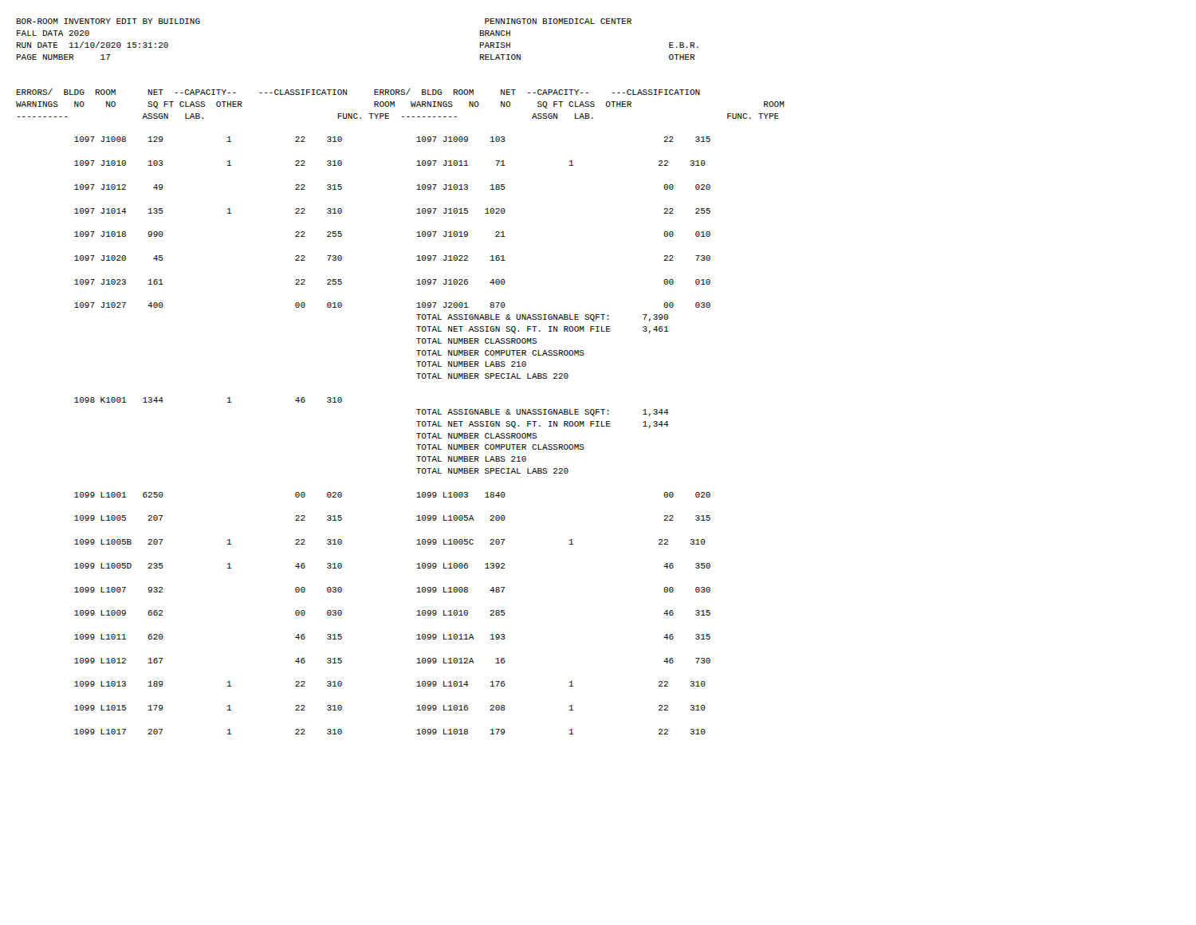BOR-ROOM INVENTORY EDIT BY BUILDING                                                      PENNINGTON BIOMEDICAL CENTER
FALL DATA 2020                                                                          BRANCH
RUN DATE  11/10/2020 15:31:20                                                           PARISH                              E.B.R.
PAGE NUMBER     17                                                                      RELATION                            OTHER


ERRORS/  BLDG  ROOM      NET  --CAPACITY--    ---CLASSIFICATION     ERRORS/  BLDG  ROOM     NET  --CAPACITY--    ---CLASSIFICATION
WARNINGS   NO    NO      SQ FT CLASS  OTHER                         ROOM   WARNINGS   NO    NO     SQ FT CLASS  OTHER                         ROOM
----------              ASSGN   LAB.                         FUNC. TYPE  -----------              ASSGN   LAB.                         FUNC. TYPE

           1097 J1008    129            1            22    310              1097 J1009    103                              22    315

           1097 J1010    103            1            22    310              1097 J1011     71            1                22    310

           1097 J1012     49                         22    315              1097 J1013    185                              00    020

           1097 J1014    135            1            22    310              1097 J1015   1020                              22    255

           1097 J1018    990                         22    255              1097 J1019     21                              00    010

           1097 J1020     45                         22    730              1097 J1022    161                              22    730

           1097 J1023    161                         22    255              1097 J1026    400                              00    010

           1097 J1027    400                         00    010              1097 J2001    870                              00    030
                                                                            TOTAL ASSIGNABLE & UNASSIGNABLE SQFT:      7,390
                                                                            TOTAL NET ASSIGN SQ. FT. IN ROOM FILE      3,461
                                                                            TOTAL NUMBER CLASSROOMS
                                                                            TOTAL NUMBER COMPUTER CLASSROOMS
                                                                            TOTAL NUMBER LABS 210
                                                                            TOTAL NUMBER SPECIAL LABS 220

           1098 K1001   1344            1            46    310
                                                                            TOTAL ASSIGNABLE & UNASSIGNABLE SQFT:      1,344
                                                                            TOTAL NET ASSIGN SQ. FT. IN ROOM FILE      1,344
                                                                            TOTAL NUMBER CLASSROOMS
                                                                            TOTAL NUMBER COMPUTER CLASSROOMS
                                                                            TOTAL NUMBER LABS 210
                                                                            TOTAL NUMBER SPECIAL LABS 220

           1099 L1001   6250                         00    020              1099 L1003   1840                              00    020

           1099 L1005    207                         22    315              1099 L1005A   200                              22    315

           1099 L1005B   207            1            22    310              1099 L1005C   207            1                22    310

           1099 L1005D   235            1            46    310              1099 L1006   1392                              46    350

           1099 L1007    932                         00    030              1099 L1008    487                              00    030

           1099 L1009    662                         00    030              1099 L1010    285                              46    315

           1099 L1011    620                         46    315              1099 L1011A   193                              46    315

           1099 L1012    167                         46    315              1099 L1012A    16                              46    730

           1099 L1013    189            1            22    310              1099 L1014    176            1                22    310

           1099 L1015    179            1            22    310              1099 L1016    208            1                22    310

           1099 L1017    207            1            22    310              1099 L1018    179            1                22    310